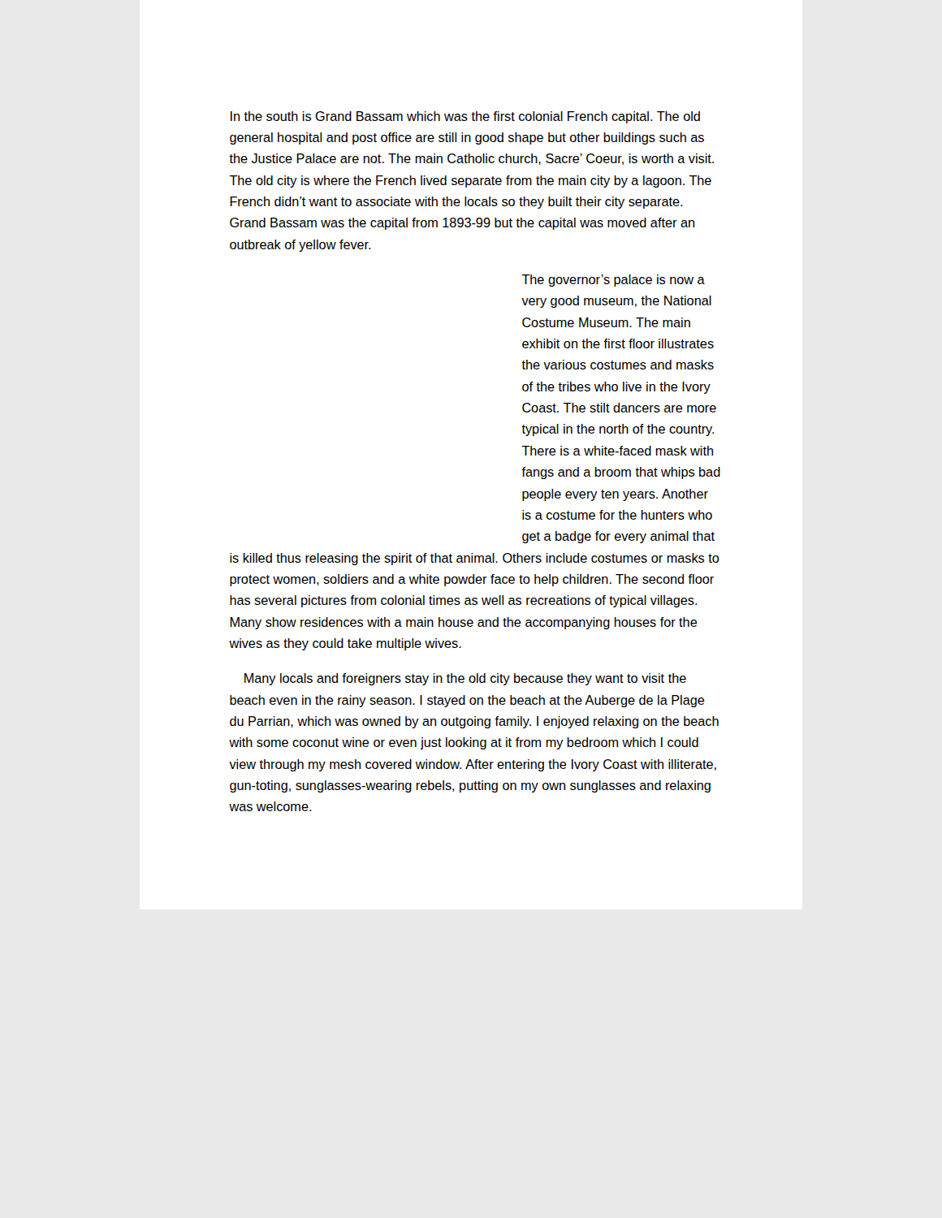In the south is Grand Bassam which was the first colonial French capital. The old general hospital and post office are still in good shape but other buildings such as the Justice Palace are not. The main Catholic church, Sacre’ Coeur, is worth a visit. The old city is where the French lived separate from the main city by a lagoon. The French didn’t want to associate with the locals so they built their city separate. Grand Bassam was the capital from 1893-99 but the capital was moved after an outbreak of yellow fever.
The governor’s palace is now a very good museum, the National Costume Museum. The main exhibit on the first floor illustrates the various costumes and masks of the tribes who live in the Ivory Coast. The stilt dancers are more typical in the north of the country. There is a white-faced mask with fangs and a broom that whips bad people every ten years. Another is a costume for the hunters who get a badge for every animal that is killed thus releasing the spirit of that animal. Others include costumes or masks to protect women, soldiers and a white powder face to help children. The second floor has several pictures from colonial times as well as recreations of typical villages. Many show residences with a main house and the accompanying houses for the wives as they could take multiple wives.
Many locals and foreigners stay in the old city because they want to visit the beach even in the rainy season. I stayed on the beach at the Auberge de la Plage du Parrian, which was owned by an outgoing family. I enjoyed relaxing on the beach with some coconut wine or even just looking at it from my bedroom which I could view through my mesh covered window. After entering the Ivory Coast with illiterate, gun-toting, sunglasses-wearing rebels, putting on my own sunglasses and relaxing was welcome.